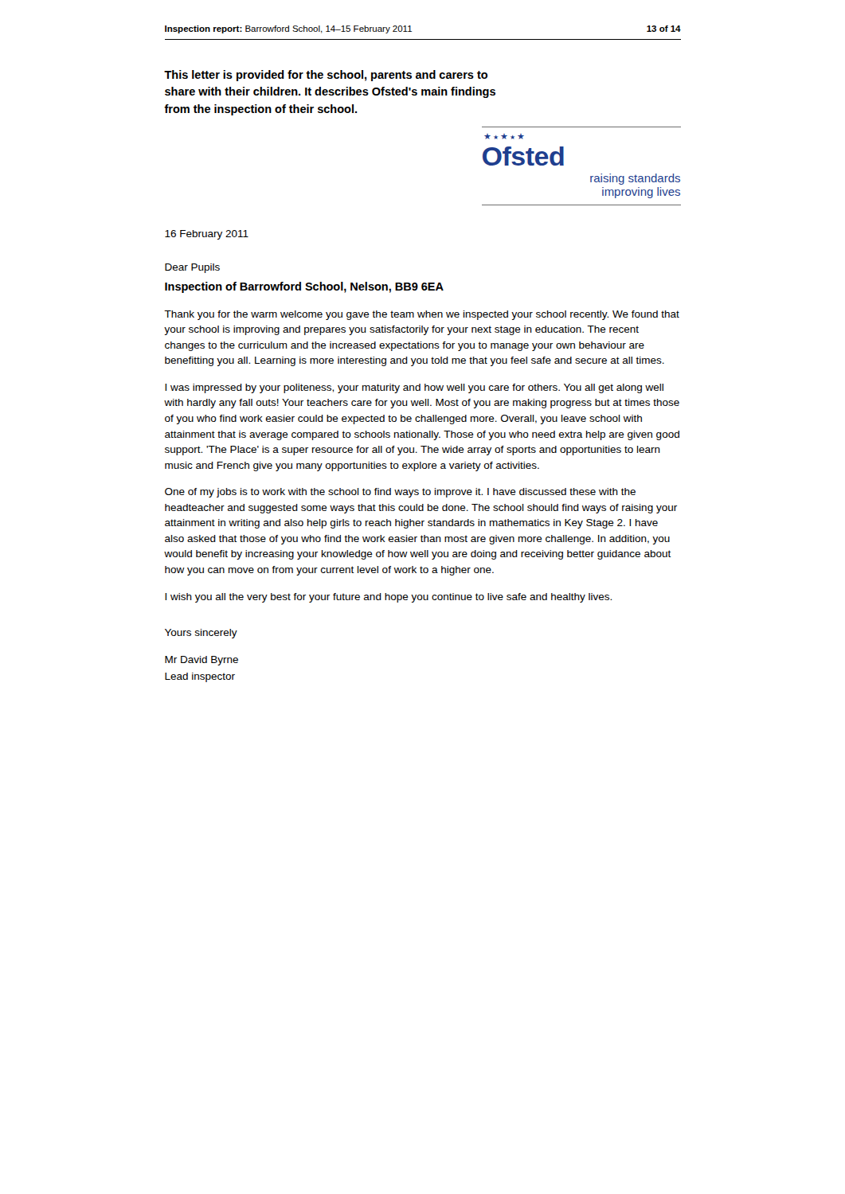Inspection report: Barrowford School, 14–15 February 2011
13 of 14
This letter is provided for the school, parents and carers to share with their children. It describes Ofsted's main findings from the inspection of their school.
★★★★★
Ofsted
raising standards
improving lives
16 February 2011
Dear Pupils
Inspection of Barrowford School, Nelson, BB9 6EA
Thank you for the warm welcome you gave the team when we inspected your school recently. We found that your school is improving and prepares you satisfactorily for your next stage in education. The recent changes to the curriculum and the increased expectations for you to manage your own behaviour are benefitting you all. Learning is more interesting and you told me that you feel safe and secure at all times.
I was impressed by your politeness, your maturity and how well you care for others. You all get along well with hardly any fall outs! Your teachers care for you well. Most of you are making progress but at times those of you who find work easier could be expected to be challenged more. Overall, you leave school with attainment that is average compared to schools nationally. Those of you who need extra help are given good support. 'The Place' is a super resource for all of you. The wide array of sports and opportunities to learn music and French give you many opportunities to explore a variety of activities.
One of my jobs is to work with the school to find ways to improve it. I have discussed these with the headteacher and suggested some ways that this could be done. The school should find ways of raising your attainment in writing and also help girls to reach higher standards in mathematics in Key Stage 2. I have also asked that those of you who find the work easier than most are given more challenge. In addition, you would benefit by increasing your knowledge of how well you are doing and receiving better guidance about how you can move on from your current level of work to a higher one.
I wish you all the very best for your future and hope you continue to live safe and healthy lives.
Yours sincerely
Mr David Byrne
Lead inspector